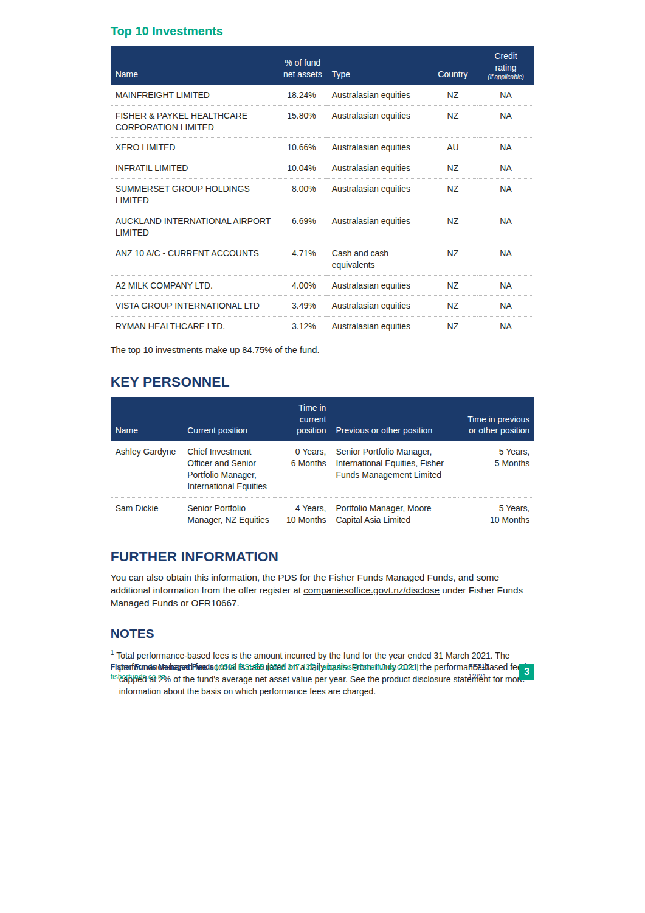Top 10 Investments
| Name | % of fund net assets | Type | Country | Credit rating (if applicable) |
| --- | --- | --- | --- | --- |
| MAINFREIGHT LIMITED | 18.24% | Australasian equities | NZ | NA |
| FISHER & PAYKEL HEALTHCARE CORPORATION LIMITED | 15.80% | Australasian equities | NZ | NA |
| XERO LIMITED | 10.66% | Australasian equities | AU | NA |
| INFRATIL LIMITED | 10.04% | Australasian equities | NZ | NA |
| SUMMERSET GROUP HOLDINGS LIMITED | 8.00% | Australasian equities | NZ | NA |
| AUCKLAND INTERNATIONAL AIRPORT LIMITED | 6.69% | Australasian equities | NZ | NA |
| ANZ 10 A/C - CURRENT ACCOUNTS | 4.71% | Cash and cash equivalents | NZ | NA |
| A2 MILK COMPANY LTD. | 4.00% | Australasian equities | NZ | NA |
| VISTA GROUP INTERNATIONAL LTD | 3.49% | Australasian equities | NZ | NA |
| RYMAN HEALTHCARE LTD. | 3.12% | Australasian equities | NZ | NA |
The top 10 investments make up 84.75% of the fund.
KEY PERSONNEL
| Name | Current position | Time in current position | Previous or other position | Time in previous or other position |
| --- | --- | --- | --- | --- |
| Ashley Gardyne | Chief Investment Officer and Senior Portfolio Manager, International Equities | 0 Years, 6 Months | Senior Portfolio Manager, International Equities, Fisher Funds Management Limited | 5 Years, 5 Months |
| Sam Dickie | Senior Portfolio Manager, NZ Equities | 4 Years, 10 Months | Portfolio Manager, Moore Capital Asia Limited | 5 Years, 10 Months |
FURTHER INFORMATION
You can also obtain this information, the PDS for the Fisher Funds Managed Funds, and some additional information from the offer register at companiesoffice.govt.nz/disclose under Fisher Funds Managed Funds or OFR10667.
NOTES
1 Total performance-based fees is the amount incurred by the fund for the year ended 31 March 2021. The performance-based fee accrual is calculated on a daily basis. From 1 July 2021 the performance-based fee is capped at 2% of the fund's average net asset value per year. See the product disclosure statement for more information about the basis on which performance fees are charged.
Fisher Funds Managed Funds | 0508 FISHER (0508 347 437) | enquiries@fisherfunds.co.nz | fisherfunds.co.nz
FF717 - 12/21 3